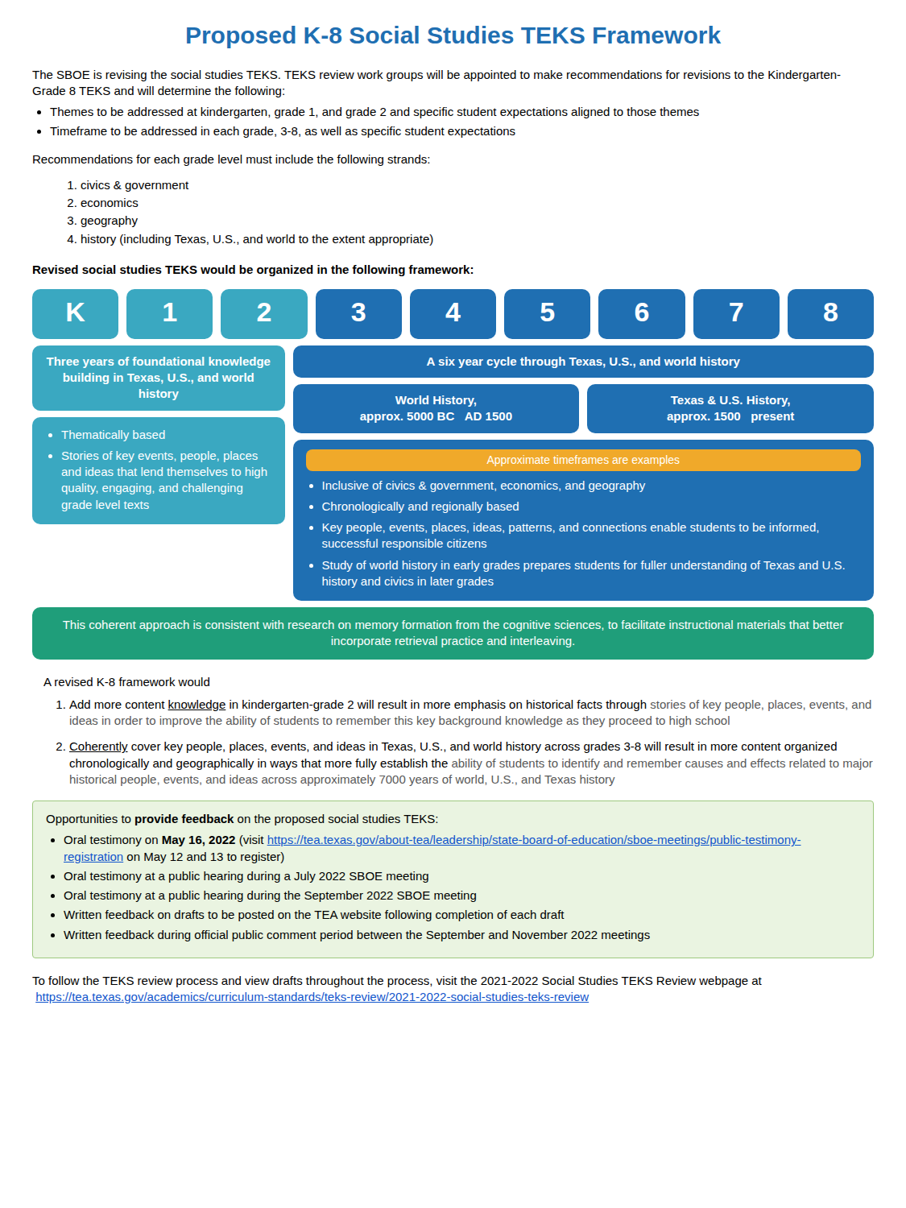Proposed K-8 Social Studies TEKS Framework
The SBOE is revising the social studies TEKS. TEKS review work groups will be appointed to make recommendations for revisions to the Kindergarten-Grade 8 TEKS and will determine the following:
Themes to be addressed at kindergarten, grade 1, and grade 2 and specific student expectations aligned to those themes
Timeframe to be addressed in each grade, 3-8, as well as specific student expectations
Recommendations for each grade level must include the following strands:
civics & government
economics
geography
history (including Texas, U.S., and world to the extent appropriate)
Revised social studies TEKS would be organized in the following framework:
K
1
2
3
4
5
6
7
8
Three years of foundational knowledge building in Texas, U.S., and world history
Thematically based
Stories of key events, people, places and ideas that lend themselves to high quality, engaging, and challenging grade level texts
A six year cycle through Texas, U.S., and world history
World History,
approx. 5000 BC AD 1500
Texas & U.S. History,
approx. 1500 present
Approximate timeframes are examples
Inclusive of civics & government, economics, and geography
Chronologically and regionally based
Key people, events, places, ideas, patterns, and connections enable students to be informed, successful responsible citizens
Study of world history in early grades prepares students for fuller understanding of Texas and U.S. history and civics in later grades
This coherent approach is consistent with research on memory formation from the cognitive sciences, to facilitate instructional materials that better incorporate retrieval practice and interleaving.
A revised K-8 framework would
Add more content knowledge in kindergarten-grade 2 will result in more emphasis on historical facts through stories of key people, places, events, and ideas in order to improve the ability of students to remember this key background knowledge as they proceed to high school
Coherently cover key people, places, events, and ideas in Texas, U.S., and world history across grades 3-8 will result in more content organized chronologically and geographically in ways that more fully establish the ability of students to identify and remember causes and effects related to major historical people, events, and ideas across approximately 7000 years of world, U.S., and Texas history
Opportunities to provide feedback on the proposed social studies TEKS:
Oral testimony on May 16, 2022 (visit https://tea.texas.gov/about-tea/leadership/state-board-of-education/sboe-meetings/public-testimony-registration on May 12 and 13 to register)
Oral testimony at a public hearing during a July 2022 SBOE meeting
Oral testimony at a public hearing during the September 2022 SBOE meeting
Written feedback on drafts to be posted on the TEA website following completion of each draft
Written feedback during official public comment period between the September and November 2022 meetings
To follow the TEKS review process and view drafts throughout the process, visit the 2021-2022 Social Studies TEKS Review webpage at https://tea.texas.gov/academics/curriculum-standards/teks-review/2021-2022-social-studies-teks-review